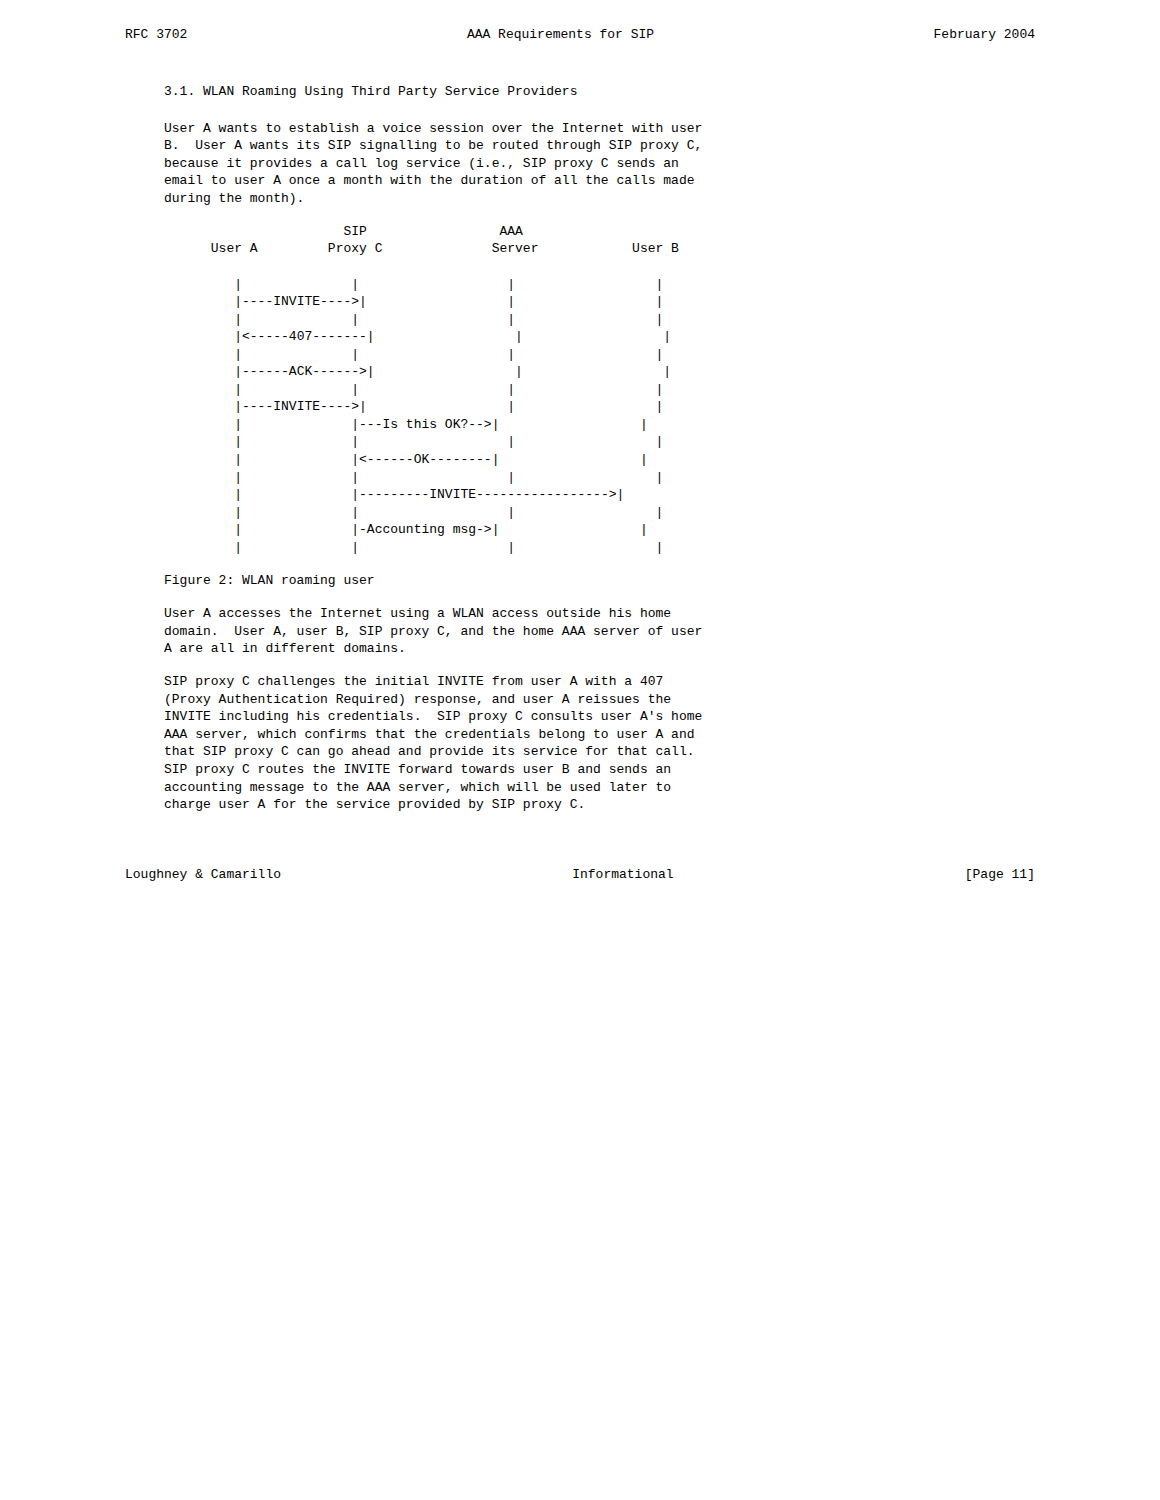RFC 3702 AAA Requirements for SIP February 2004
3.1. WLAN Roaming Using Third Party Service Providers
User A wants to establish a voice session over the Internet with user B. User A wants its SIP signalling to be routed through SIP proxy C, because it provides a call log service (i.e., SIP proxy C sends an email to user A once a month with the duration of all the calls made during the month).
                            SIP                 AAA
           User A         Proxy C              Server            User B

              |              |                   |                  |
              |----INVITE---->|                  |                  |
              |              |                   |                  |
              |<-----407-------|                  |                  |
              |              |                   |                  |
              |------ACK------>|                  |                  |
              |              |                   |                  |
              |----INVITE---->|                  |                  |
              |              |---Is this OK?-->|                  |
              |              |                   |                  |
              |              |<------OK--------|                  |
              |              |                   |                  |
              |              |---------INVITE----------------->|
              |              |                   |                  |
              |              |-Accounting msg->|                  |
              |              |                   |                  |
Figure 2: WLAN roaming user
User A accesses the Internet using a WLAN access outside his home domain. User A, user B, SIP proxy C, and the home AAA server of user A are all in different domains.
SIP proxy C challenges the initial INVITE from user A with a 407 (Proxy Authentication Required) response, and user A reissues the INVITE including his credentials. SIP proxy C consults user A's home AAA server, which confirms that the credentials belong to user A and that SIP proxy C can go ahead and provide its service for that call. SIP proxy C routes the INVITE forward towards user B and sends an accounting message to the AAA server, which will be used later to charge user A for the service provided by SIP proxy C.
Loughney & Camarillo Informational [Page 11]